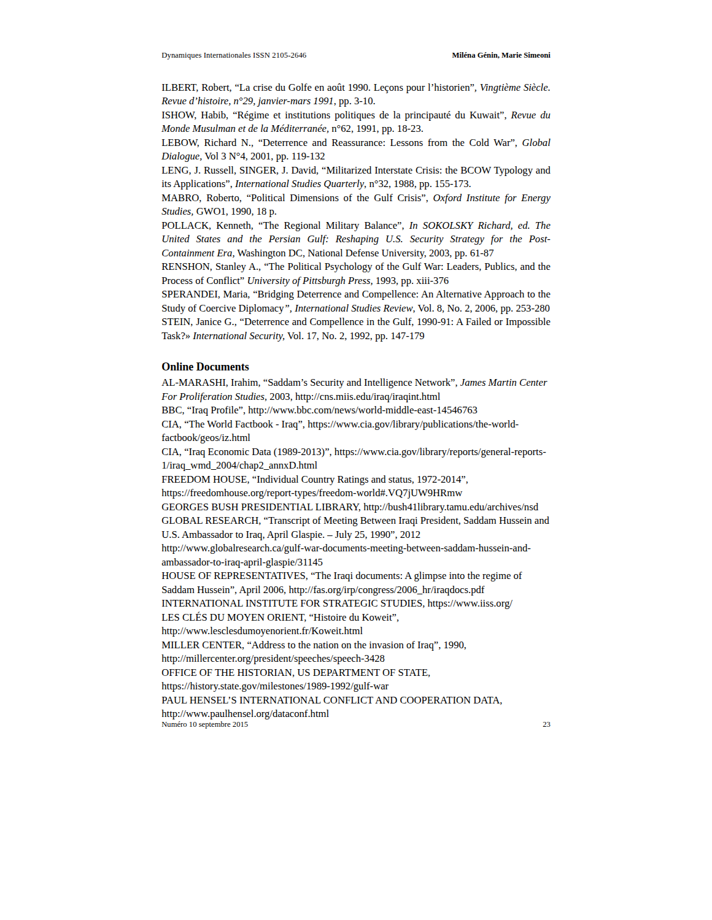Dynamiques Internationales ISSN 2105-2646 Miléna Génin, Marie Simeoni
ILBERT, Robert, “La crise du Golfe en août 1990. Leçons pour l’historien”, Vingtième Siècle. Revue d’histoire, n°29, janvier-mars 1991, pp. 3-10.
ISHOW, Habib, “Régime et institutions politiques de la principauté du Kuwait”, Revue du Monde Musulman et de la Méditerranée, n°62, 1991, pp. 18-23.
LEBOW, Richard N., “Deterrence and Reassurance: Lessons from the Cold War”, Global Dialogue, Vol 3 N°4, 2001, pp. 119-132
LENG, J. Russell, SINGER, J. David, “Militarized Interstate Crisis: the BCOW Typology and its Applications”, International Studies Quarterly, n°32, 1988, pp. 155-173.
MABRO, Roberto, “Political Dimensions of the Gulf Crisis”, Oxford Institute for Energy Studies, GWO1, 1990, 18 p.
POLLACK, Kenneth, “The Regional Military Balance”, In SOKOLSKY Richard, ed. The United States and the Persian Gulf: Reshaping U.S. Security Strategy for the Post-Containment Era, Washington DC, National Defense University, 2003, pp. 61-87
RENSHON, Stanley A., “The Political Psychology of the Gulf War: Leaders, Publics, and the Process of Conflict” University of Pittsburgh Press, 1993, pp. xiii-376
SPERANDEI, Maria, “Bridging Deterrence and Compellence: An Alternative Approach to the Study of Coercive Diplomacy”, International Studies Review, Vol. 8, No. 2, 2006, pp. 253-280
STEIN, Janice G., “Deterrence and Compellence in the Gulf, 1990-91: A Failed or Impossible Task?» International Security, Vol. 17, No. 2, 1992, pp. 147-179
Online Documents
AL-MARASHI, Irahim, “Saddam’s Security and Intelligence Network”, James Martin Center For Proliferation Studies, 2003, http://cns.miis.edu/iraq/iraqint.html
BBC, “Iraq Profile”, http://www.bbc.com/news/world-middle-east-14546763
CIA, “The World Factbook - Iraq”, https://www.cia.gov/library/publications/the-world-factbook/geos/iz.html
CIA, “Iraq Economic Data (1989-2013)”, https://www.cia.gov/library/reports/general-reports-1/iraq_wmd_2004/chap2_annxD.html
FREEDOM HOUSE, “Individual Country Ratings and status, 1972-2014”, https://freedomhouse.org/report-types/freedom-world#.VQ7jUW9HRmw
GEORGES BUSH PRESIDENTIAL LIBRARY, http://bush41library.tamu.edu/archives/nsd
GLOBAL RESEARCH, “Transcript of Meeting Between Iraqi President, Saddam Hussein and U.S. Ambassador to Iraq, April Glaspie. – July 25, 1990”, 2012
http://www.globalresearch.ca/gulf-war-documents-meeting-between-saddam-hussein-and-ambassador-to-iraq-april-glaspie/31145
HOUSE OF REPRESENTATIVES, “The Iraqi documents: A glimpse into the regime of Saddam Hussein”, April 2006, http://fas.org/irp/congress/2006_hr/iraqdocs.pdf
INTERNATIONAL INSTITUTE FOR STRATEGIC STUDIES, https://www.iiss.org/
LES CLÉS DU MOYEN ORIENT, “Histoire du Koweit”,
http://www.lesclesdumoyenorient.fr/Koweit.html
MILLER CENTER, “Address to the nation on the invasion of Iraq”, 1990,
http://millercenter.org/president/speeches/speech-3428
OFFICE OF THE HISTORIAN, US DEPARTMENT OF STATE,
https://history.state.gov/milestones/1989-1992/gulf-war
PAUL HENSEL’S INTERNATIONAL CONFLICT AND COOPERATION DATA,
http://www.paulhensel.org/dataconf.html
Numéro 10 septembre 2015 23